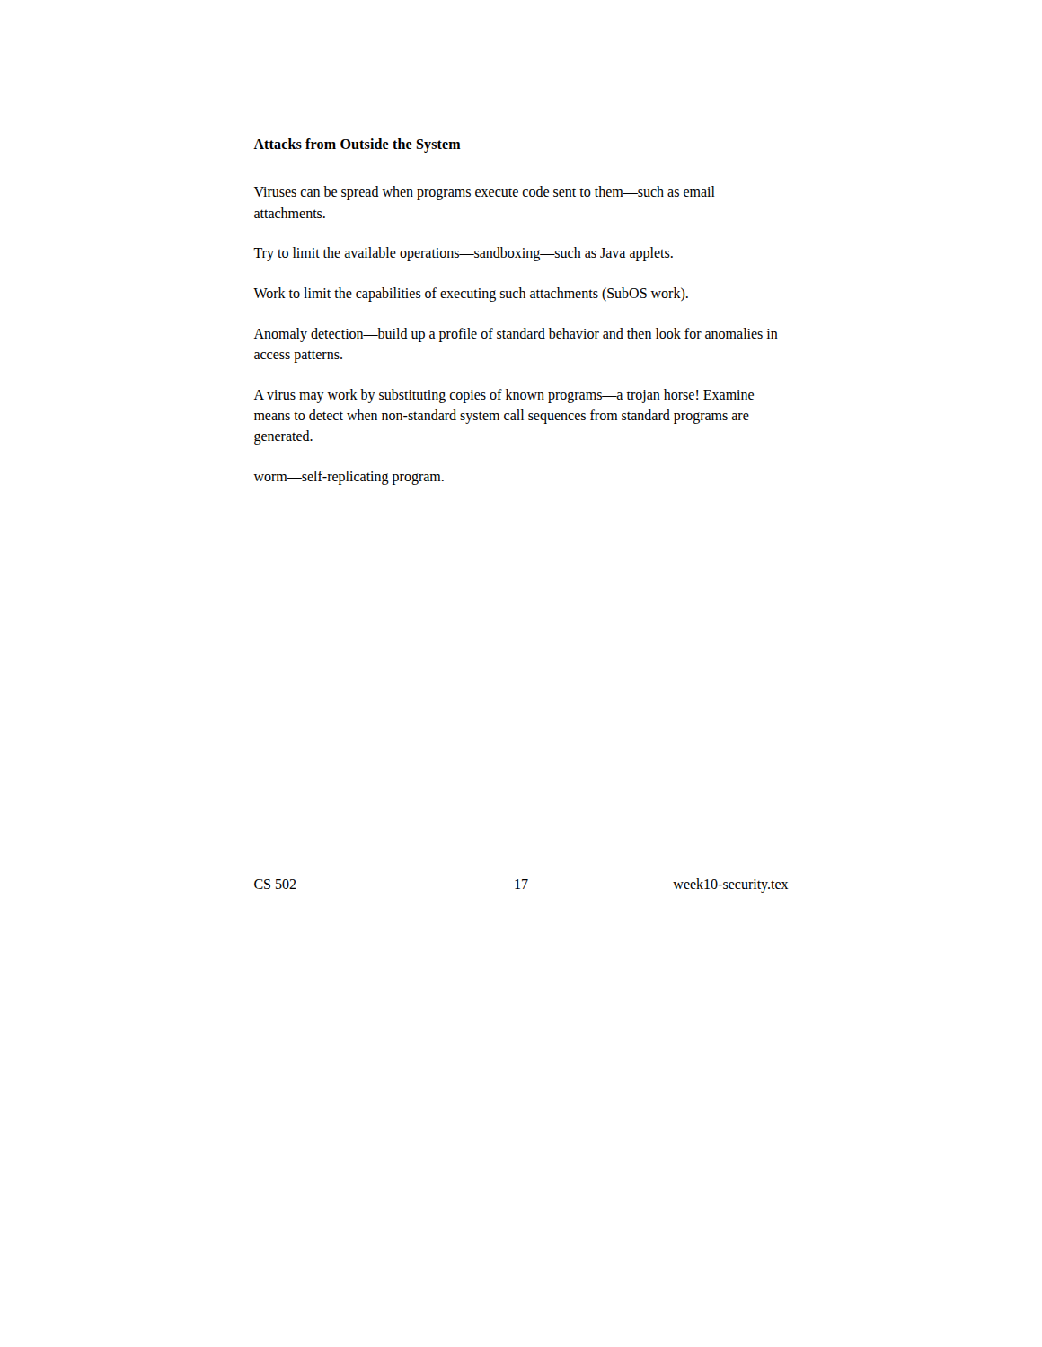Attacks from Outside the System
Viruses can be spread when programs execute code sent to them—such as email attachments.
Try to limit the available operations—sandboxing—such as Java applets.
Work to limit the capabilities of executing such attachments (SubOS work).
Anomaly detection—build up a profile of standard behavior and then look for anomalies in access patterns.
A virus may work by substituting copies of known programs—a trojan horse! Examine means to detect when non-standard system call sequences from standard programs are generated.
worm—self-replicating program.
CS 502 17 week10-security.tex